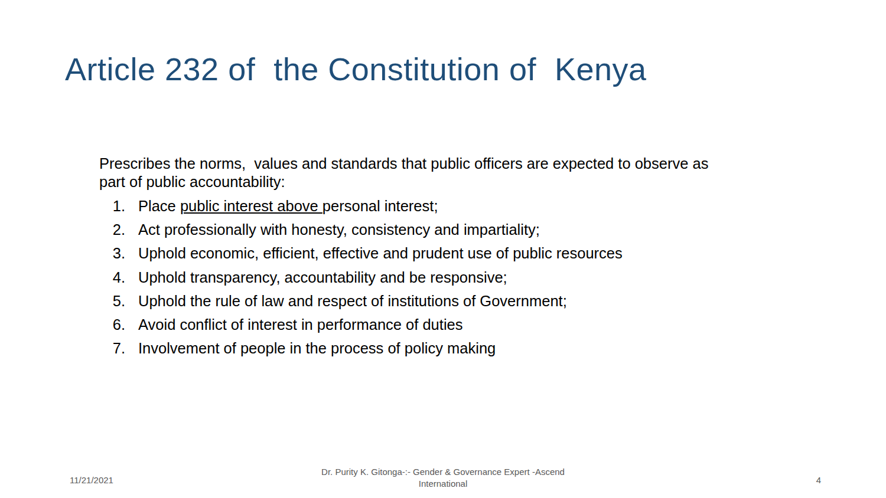Article 232 of the Constitution of Kenya
Prescribes the norms, values and standards that public officers are expected to observe as part of public accountability:
Place public interest above personal interest;
Act professionally with honesty, consistency and impartiality;
Uphold economic, efficient, effective and prudent use of public resources
Uphold transparency, accountability and be responsive;
Uphold the rule of law and respect of institutions of Government;
Avoid conflict of interest in performance of duties
Involvement of people in the process of policy making
11/21/2021
Dr. Purity K. Gitonga-:- Gender & Governance Expert -Ascend
International
4